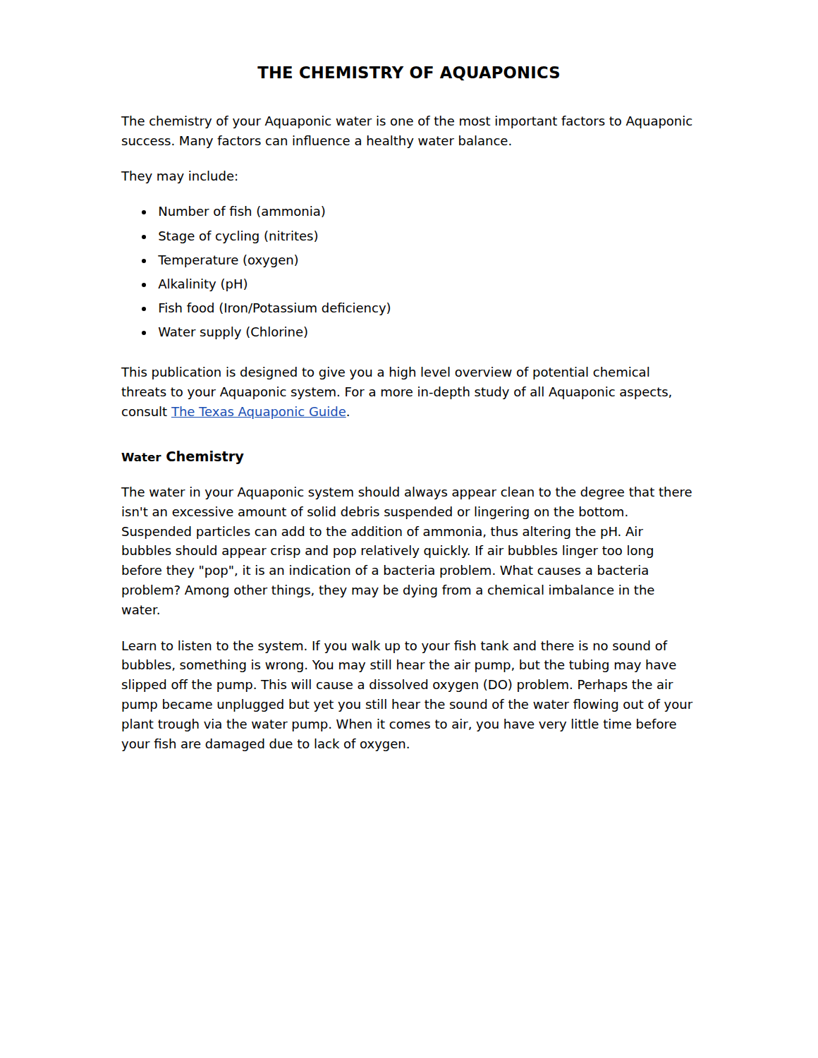THE CHEMISTRY OF AQUAPONICS
The chemistry of your Aquaponic water is one of the most important factors to Aquaponic success. Many factors can influence a healthy water balance.
They may include:
Number of fish (ammonia)
Stage of cycling (nitrites)
Temperature (oxygen)
Alkalinity (pH)
Fish food (Iron/Potassium deficiency)
Water supply (Chlorine)
This publication is designed to give you a high level overview of potential chemical threats to your Aquaponic system. For a more in-depth study of all Aquaponic aspects, consult The Texas Aquaponic Guide.
Water Chemistry
The water in your Aquaponic system should always appear clean to the degree that there isn't an excessive amount of solid debris suspended or lingering on the bottom. Suspended particles can add to the addition of ammonia, thus altering the pH. Air bubbles should appear crisp and pop relatively quickly. If air bubbles linger too long before they "pop", it is an indication of a bacteria problem. What causes a bacteria problem? Among other things, they may be dying from a chemical imbalance in the water.
Learn to listen to the system. If you walk up to your fish tank and there is no sound of bubbles, something is wrong. You may still hear the air pump, but the tubing may have slipped off the pump. This will cause a dissolved oxygen (DO) problem. Perhaps the air pump became unplugged but yet you still hear the sound of the water flowing out of your plant trough via the water pump. When it comes to air, you have very little time before your fish are damaged due to lack of oxygen.